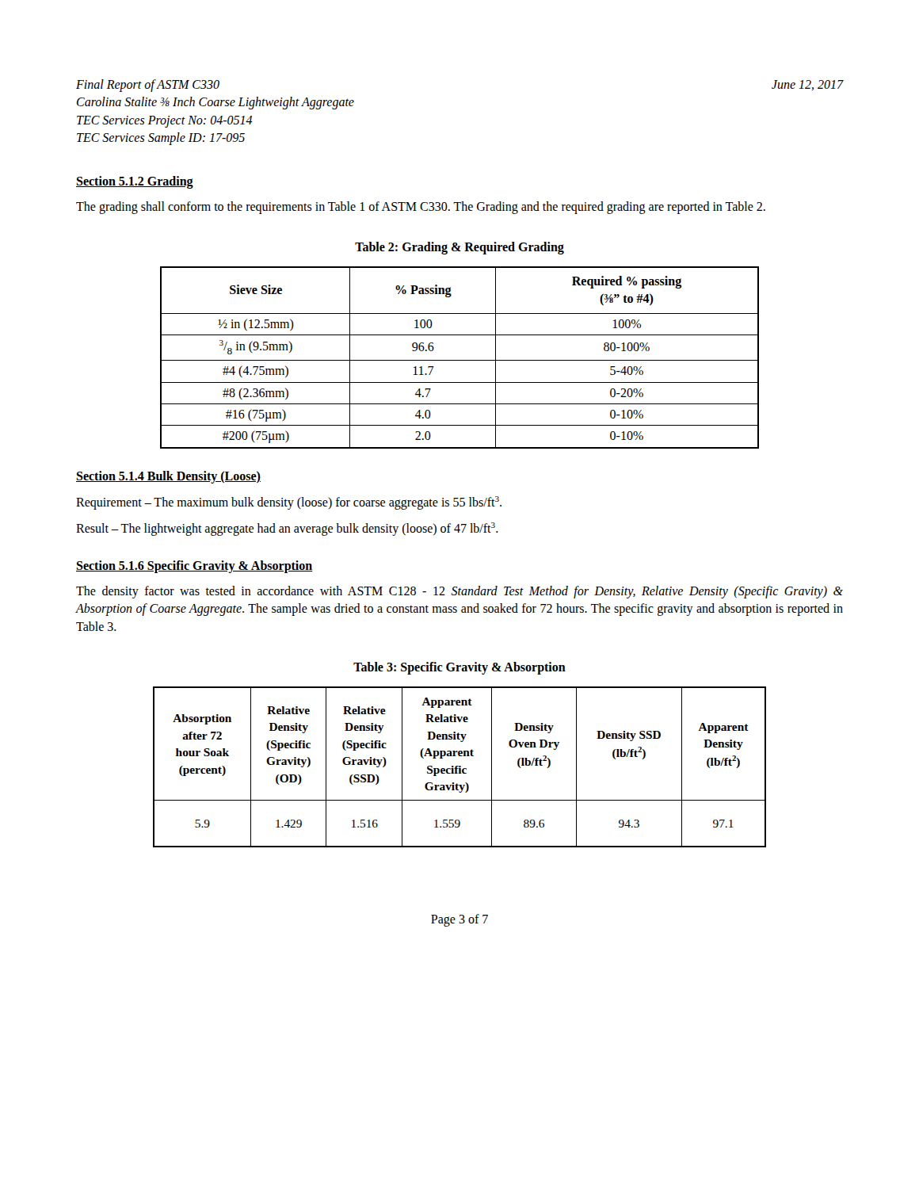June 12, 2017
Final Report of ASTM C330
Carolina Stalite ⅜ Inch Coarse Lightweight Aggregate
TEC Services Project No: 04-0514
TEC Services Sample ID: 17-095
Section 5.1.2 Grading
The grading shall conform to the requirements in Table 1 of ASTM C330. The Grading and the required grading are reported in Table 2.
Table 2: Grading & Required Grading
| Sieve Size | % Passing | Required % passing (⅜” to #4) |
| --- | --- | --- |
| ½ in (12.5mm) | 100 | 100% |
| 3 / 8 in (9.5mm) | 96.6 | 80-100% |
| #4 (4.75mm) | 11.7 | 5-40% |
| #8 (2.36mm) | 4.7 | 0-20% |
| #16 (75µm) | 4.0 | 0-10% |
| #200 (75µm) | 2.0 | 0-10% |
Section 5.1.4 Bulk Density (Loose)
Requirement – The maximum bulk density (loose) for coarse aggregate is 55 lbs/ft3.
Result – The lightweight aggregate had an average bulk density (loose) of 47 lb/ft3.
Section 5.1.6 Specific Gravity & Absorption
The density factor was tested in accordance with ASTM C128 - 12 Standard Test Method for Density, Relative Density (Specific Gravity) & Absorption of Coarse Aggregate. The sample was dried to a constant mass and soaked for 72 hours. The specific gravity and absorption is reported in Table 3.
Table 3: Specific Gravity & Absorption
| Absorption after 72 hour Soak (percent) | Relative Density (Specific Gravity) (OD) | Relative Density (Specific Gravity) (SSD) | Apparent Relative Density (Apparent Specific Gravity) | Density Oven Dry (lb/ft 2 ) | Density SSD (lb/ft 2 ) | Apparent Density (lb/ft 2 ) |
| --- | --- | --- | --- | --- | --- | --- |
| 5.9 | 1.429 | 1.516 | 1.559 | 89.6 | 94.3 | 97.1 |
Page 3 of 7